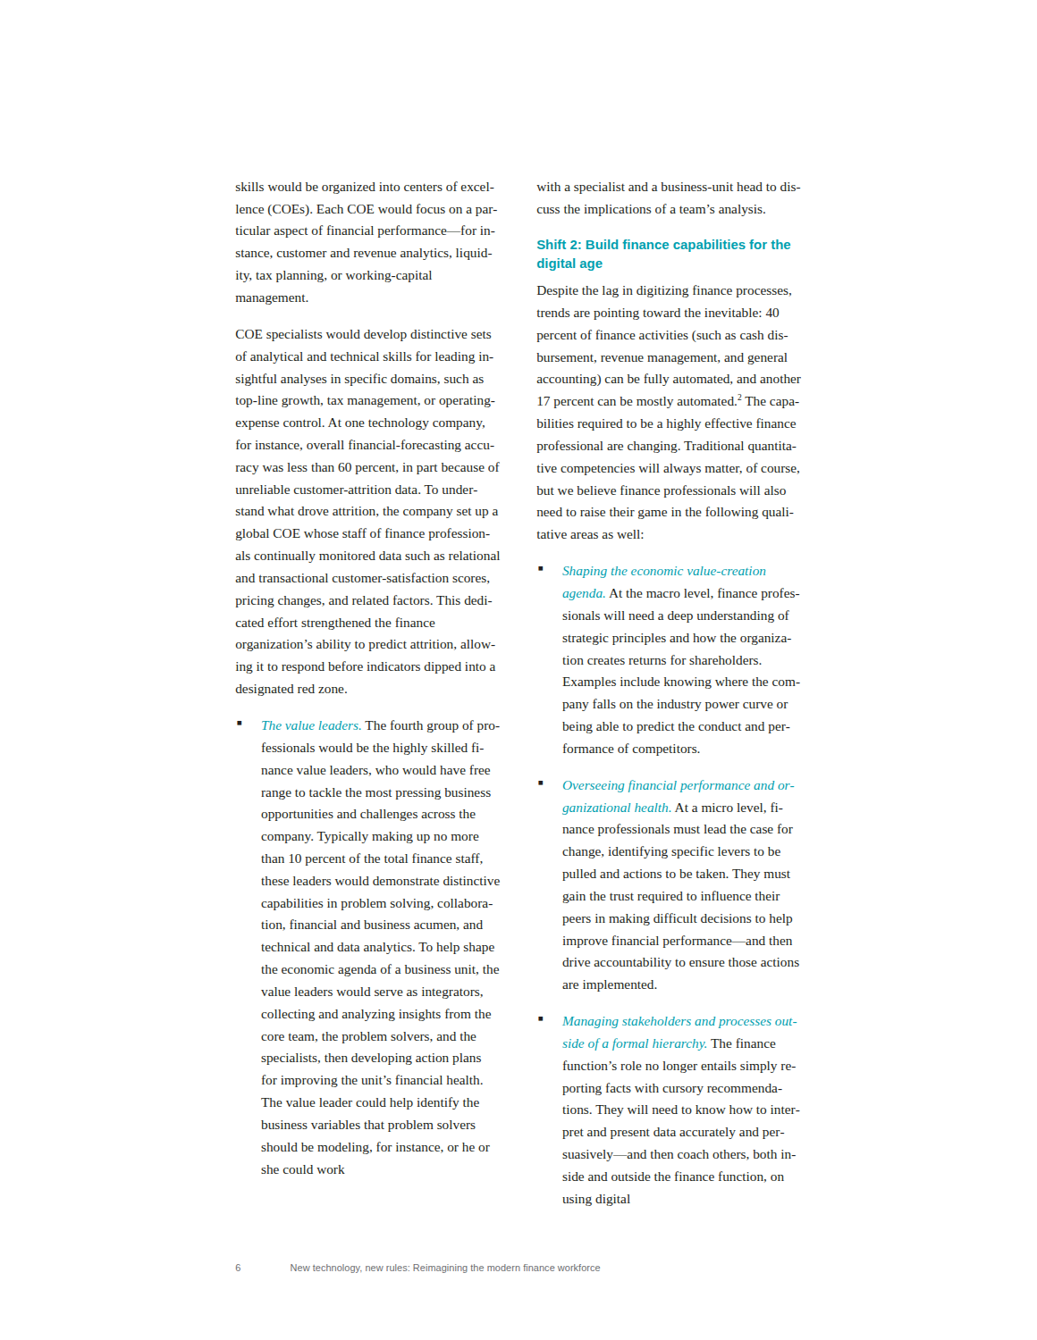skills would be organized into centers of excellence (COEs). Each COE would focus on a particular aspect of financial performance—for instance, customer and revenue analytics, liquidity, tax planning, or working-capital management.
COE specialists would develop distinctive sets of analytical and technical skills for leading insightful analyses in specific domains, such as top-line growth, tax management, or operating-expense control. At one technology company, for instance, overall financial-forecasting accuracy was less than 60 percent, in part because of unreliable customer-attrition data. To understand what drove attrition, the company set up a global COE whose staff of finance professionals continually monitored data such as relational and transactional customer-satisfaction scores, pricing changes, and related factors. This dedicated effort strengthened the finance organization’s ability to predict attrition, allowing it to respond before indicators dipped into a designated red zone.
The value leaders. The fourth group of professionals would be the highly skilled finance value leaders, who would have free range to tackle the most pressing business opportunities and challenges across the company. Typically making up no more than 10 percent of the total finance staff, these leaders would demonstrate distinctive capabilities in problem solving, collaboration, financial and business acumen, and technical and data analytics. To help shape the economic agenda of a business unit, the value leaders would serve as integrators, collecting and analyzing insights from the core team, the problem solvers, and the specialists, then developing action plans for improving the unit’s financial health. The value leader could help identify the business variables that problem solvers should be modeling, for instance, or he or she could work
with a specialist and a business-unit head to discuss the implications of a team’s analysis.
Shift 2: Build finance capabilities for the digital age
Despite the lag in digitizing finance processes, trends are pointing toward the inevitable: 40 percent of finance activities (such as cash disbursement, revenue management, and general accounting) can be fully automated, and another 17 percent can be mostly automated.2 The capabilities required to be a highly effective finance professional are changing. Traditional quantitative competencies will always matter, of course, but we believe finance professionals will also need to raise their game in the following qualitative areas as well:
Shaping the economic value-creation agenda. At the macro level, finance professionals will need a deep understanding of strategic principles and how the organization creates returns for shareholders. Examples include knowing where the company falls on the industry power curve or being able to predict the conduct and performance of competitors.
Overseeing financial performance and organizational health. At a micro level, finance professionals must lead the case for change, identifying specific levers to be pulled and actions to be taken. They must gain the trust required to influence their peers in making difficult decisions to help improve financial performance—and then drive accountability to ensure those actions are implemented.
Managing stakeholders and processes outside of a formal hierarchy. The finance function’s role no longer entails simply reporting facts with cursory recommendations. They will need to know how to interpret and present data accurately and persuasively—and then coach others, both inside and outside the finance function, on using digital
6
New technology, new rules: Reimagining the modern finance workforce